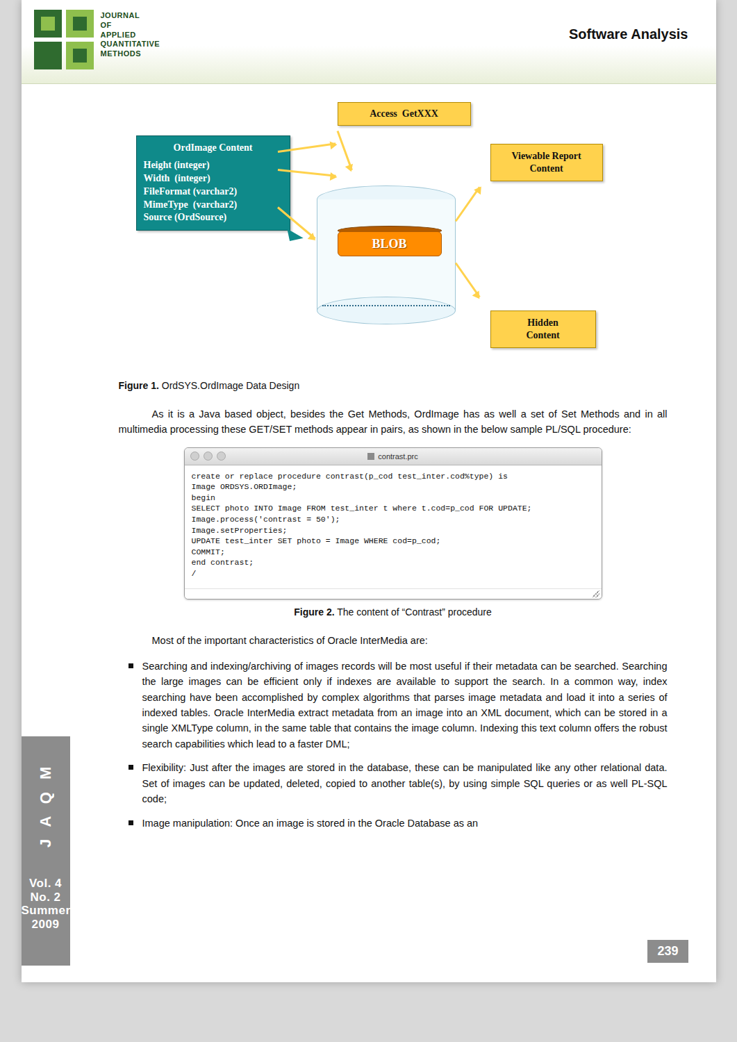Journal
of
Applied
Quantitative
Methods
Software Analysis
J A Q M
Vol. 4
No. 2
Summer
2009
Access GetXXX
Viewable Report
Content
Hidden
Content
OrdImage Content Height (integer)
Width (integer)
FileFormat (varchar2)
MimeType (varchar2)
Source (OrdSource)
BLOB
Figure 1. OrdSYS.OrdImage Data Design
As it is a Java based object, besides the Get Methods, OrdImage has as well a set of Set Methods and in all multimedia processing these GET/SET methods appear in pairs, as shown in the below sample PL/SQL procedure:
contrast.prc
create or replace procedure contrast(p_cod test_inter.cod%type) is
Image ORDSYS.ORDImage;
begin
SELECT photo INTO Image FROM test_inter t where t.cod=p_cod FOR UPDATE;
Image.process('contrast = 50');
Image.setProperties;
UPDATE test_inter SET photo = Image WHERE cod=p_cod;
COMMIT;
end contrast;
/
Figure 2. The content of “Contrast” procedure
Most of the important characteristics of Oracle InterMedia are:
Searching and indexing/archiving of images records will be most useful if their metadata can be searched. Searching the large images can be efficient only if indexes are available to support the search. In a common way, index searching have been accomplished by complex algorithms that parses image metadata and load it into a series of indexed tables. Oracle InterMedia extract metadata from an image into an XML document, which can be stored in a single XMLType column, in the same table that contains the image column. Indexing this text column offers the robust search capabilities which lead to a faster DML;
Flexibility: Just after the images are stored in the database, these can be manipulated like any other relational data. Set of images can be updated, deleted, copied to another table(s), by using simple SQL queries or as well PL-SQL code;
Image manipulation: Once an image is stored in the Oracle Database as an
239